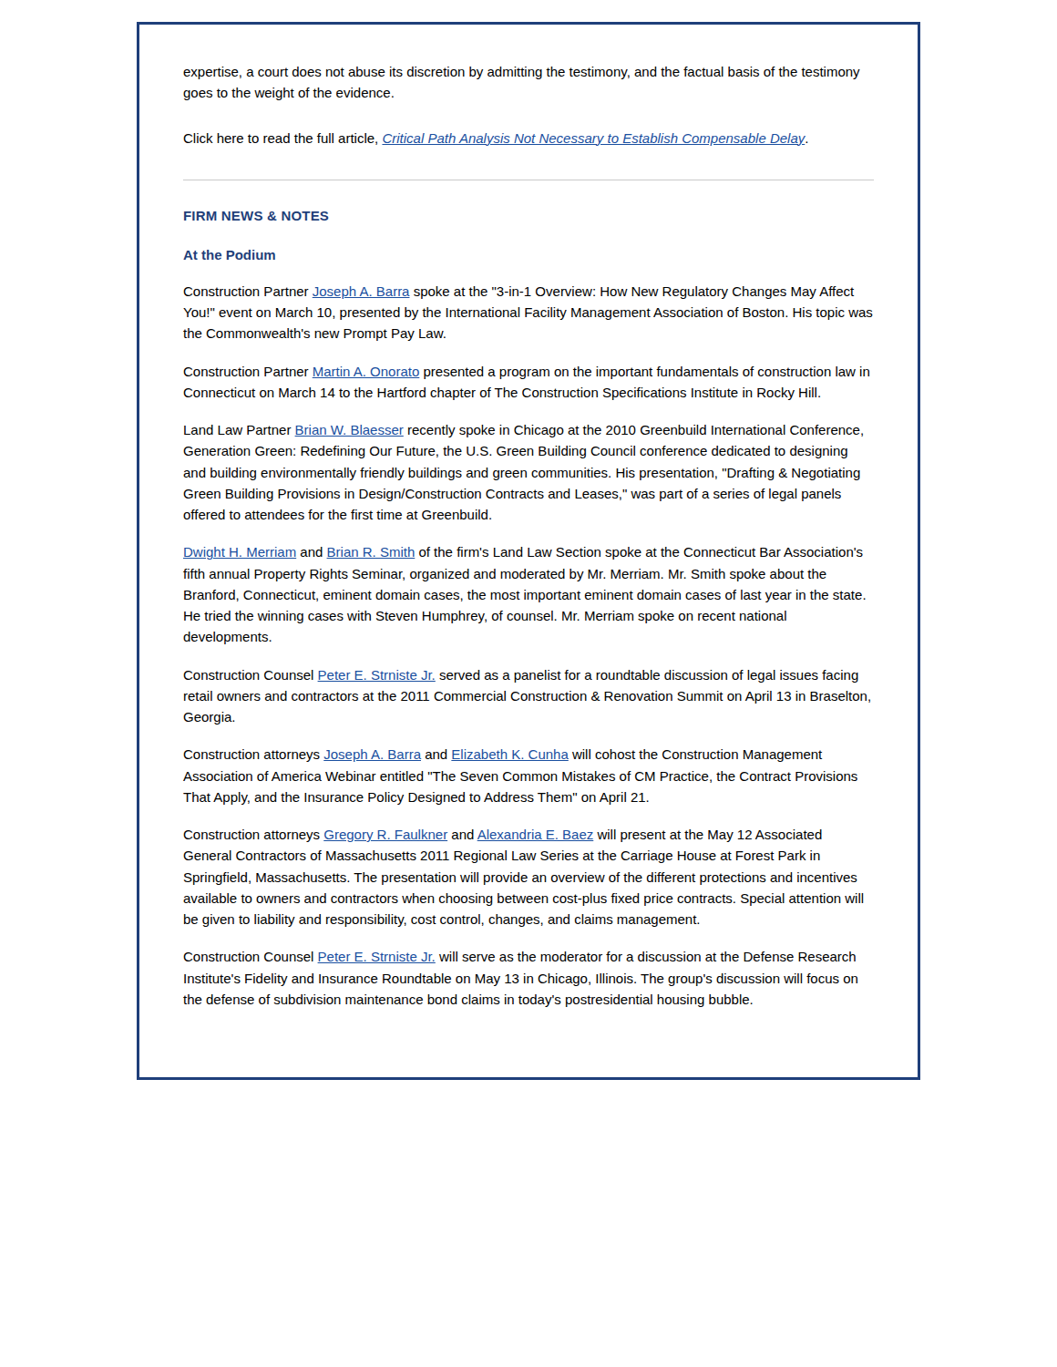expertise, a court does not abuse its discretion by admitting the testimony, and the factual basis of the testimony goes to the weight of the evidence.
Click here to read the full article, Critical Path Analysis Not Necessary to Establish Compensable Delay.
FIRM NEWS & NOTES
At the Podium
Construction Partner Joseph A. Barra spoke at the "3-in-1 Overview: How New Regulatory Changes May Affect You!" event on March 10, presented by the International Facility Management Association of Boston. His topic was the Commonwealth's new Prompt Pay Law.
Construction Partner Martin A. Onorato presented a program on the important fundamentals of construction law in Connecticut on March 14 to the Hartford chapter of The Construction Specifications Institute in Rocky Hill.
Land Law Partner Brian W. Blaesser recently spoke in Chicago at the 2010 Greenbuild International Conference, Generation Green: Redefining Our Future, the U.S. Green Building Council conference dedicated to designing and building environmentally friendly buildings and green communities. His presentation, "Drafting & Negotiating Green Building Provisions in Design/Construction Contracts and Leases," was part of a series of legal panels offered to attendees for the first time at Greenbuild.
Dwight H. Merriam and Brian R. Smith of the firm's Land Law Section spoke at the Connecticut Bar Association's fifth annual Property Rights Seminar, organized and moderated by Mr. Merriam. Mr. Smith spoke about the Branford, Connecticut, eminent domain cases, the most important eminent domain cases of last year in the state. He tried the winning cases with Steven Humphrey, of counsel. Mr. Merriam spoke on recent national developments.
Construction Counsel Peter E. Strniste Jr. served as a panelist for a roundtable discussion of legal issues facing retail owners and contractors at the 2011 Commercial Construction & Renovation Summit on April 13 in Braselton, Georgia.
Construction attorneys Joseph A. Barra and Elizabeth K. Cunha will cohost the Construction Management Association of America Webinar entitled "The Seven Common Mistakes of CM Practice, the Contract Provisions That Apply, and the Insurance Policy Designed to Address Them" on April 21.
Construction attorneys Gregory R. Faulkner and Alexandria E. Baez will present at the May 12 Associated General Contractors of Massachusetts 2011 Regional Law Series at the Carriage House at Forest Park in Springfield, Massachusetts. The presentation will provide an overview of the different protections and incentives available to owners and contractors when choosing between cost-plus fixed price contracts. Special attention will be given to liability and responsibility, cost control, changes, and claims management.
Construction Counsel Peter E. Strniste Jr. will serve as the moderator for a discussion at the Defense Research Institute's Fidelity and Insurance Roundtable on May 13 in Chicago, Illinois. The group's discussion will focus on the defense of subdivision maintenance bond claims in today's postresidential housing bubble.